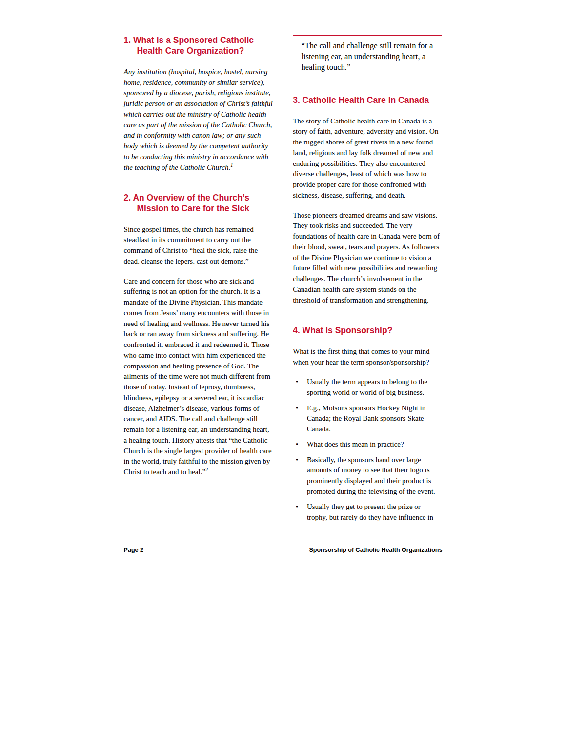1. What is a Sponsored Catholic Health Care Organization?
Any institution (hospital, hospice, hostel, nursing home, residence, community or similar service), sponsored by a diocese, parish, religious institute, juridic person or an association of Christ’s faithful which carries out the ministry of Catholic health care as part of the mission of the Catholic Church, and in conformity with canon law; or any such body which is deemed by the competent authority to be conducting this ministry in accordance with the teaching of the Catholic Church.1
2. An Overview of the Church’s Mission to Care for the Sick
Since gospel times, the church has remained steadfast in its commitment to carry out the command of Christ to “heal the sick, raise the dead, cleanse the lepers, cast out demons.”
Care and concern for those who are sick and suffering is not an option for the church. It is a mandate of the Divine Physician. This mandate comes from Jesus’ many encounters with those in need of healing and wellness. He never turned his back or ran away from sickness and suffering. He confronted it, embraced it and redeemed it. Those who came into contact with him experienced the compassion and healing presence of God. The ailments of the time were not much different from those of today. Instead of leprosy, dumbness, blindness, epilepsy or a severed ear, it is cardiac disease, Alzheimer’s disease, various forms of cancer, and AIDS. The call and challenge still remain for a listening ear, an understanding heart, a healing touch. History attests that “the Catholic Church is the single largest provider of health care in the world, truly faithful to the mission given by Christ to teach and to heal.”2
“The call and challenge still remain for a listening ear, an understanding heart, a healing touch.”
3. Catholic Health Care in Canada
The story of Catholic health care in Canada is a story of faith, adventure, adversity and vision. On the rugged shores of great rivers in a new found land, religious and lay folk dreamed of new and enduring possibilities. They also encountered diverse challenges, least of which was how to provide proper care for those confronted with sickness, disease, suffering, and death.
Those pioneers dreamed dreams and saw visions. They took risks and succeeded. The very foundations of health care in Canada were born of their blood, sweat, tears and prayers. As followers of the Divine Physician we continue to vision a future filled with new possibilities and rewarding challenges. The church’s involvement in the Canadian health care system stands on the threshold of transformation and strengthening.
4. What is Sponsorship?
What is the first thing that comes to your mind when your hear the term sponsor/sponsorship?
Usually the term appears to belong to the sporting world or world of big business.
E.g., Molsons sponsors Hockey Night in Canada; the Royal Bank sponsors Skate Canada.
What does this mean in practice?
Basically, the sponsors hand over large amounts of money to see that their logo is prominently displayed and their product is promoted during the televising of the event.
Usually they get to present the prize or trophy, but rarely do they have influence in
Page 2 Sponsorship of Catholic Health Organizations